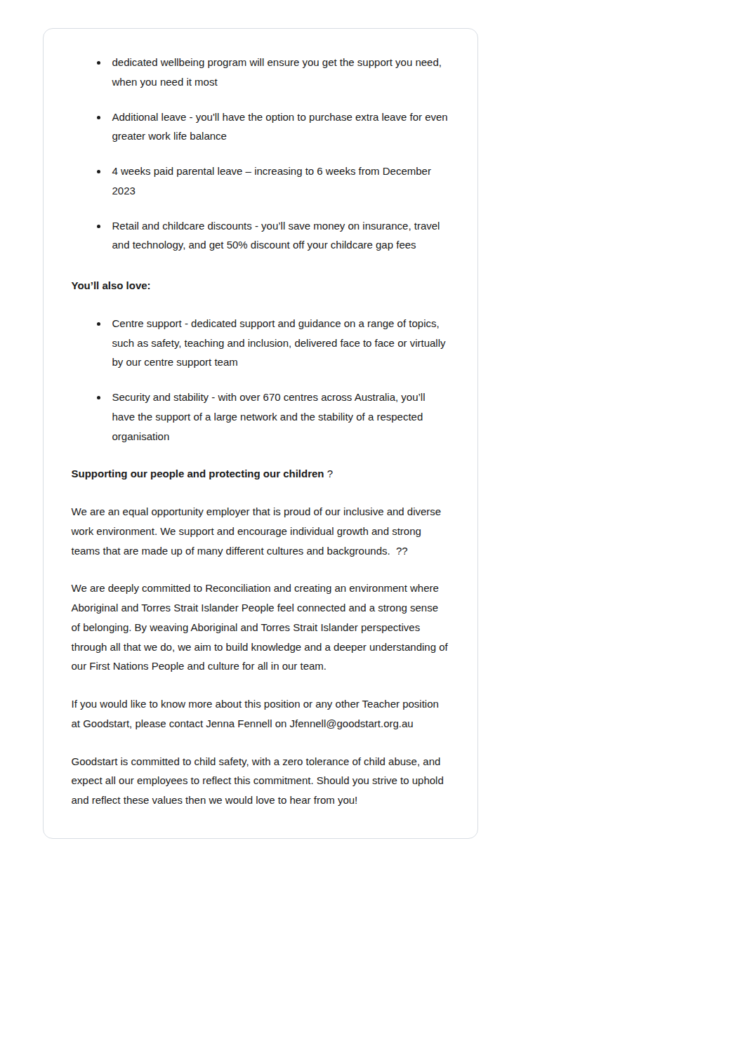dedicated wellbeing program will ensure you get the support you need, when you need it most
Additional leave - you'll have the option to purchase extra leave for even greater work life balance
4 weeks paid parental leave – increasing to 6 weeks from December 2023
Retail and childcare discounts - you’ll save money on insurance, travel and technology, and get 50% discount off your childcare gap fees
You’ll also love:
Centre support - dedicated support and guidance on a range of topics, such as safety, teaching and inclusion, delivered face to face or virtually by our centre support team
Security and stability - with over 670 centres across Australia, you’ll have the support of a large network and the stability of a respected organisation
Supporting our people and protecting our children ?
We are an equal opportunity employer that is proud of our inclusive and diverse work environment. We support and encourage individual growth and strong teams that are made up of many different cultures and backgrounds. ??
We are deeply committed to Reconciliation and creating an environment where Aboriginal and Torres Strait Islander People feel connected and a strong sense of belonging. By weaving Aboriginal and Torres Strait Islander perspectives through all that we do, we aim to build knowledge and a deeper understanding of our First Nations People and culture for all in our team.
If you would like to know more about this position or any other Teacher position at Goodstart, please contact Jenna Fennell on Jfennell@goodstart.org.au
Goodstart is committed to child safety, with a zero tolerance of child abuse, and expect all our employees to reflect this commitment. Should you strive to uphold and reflect these values then we would love to hear from you!